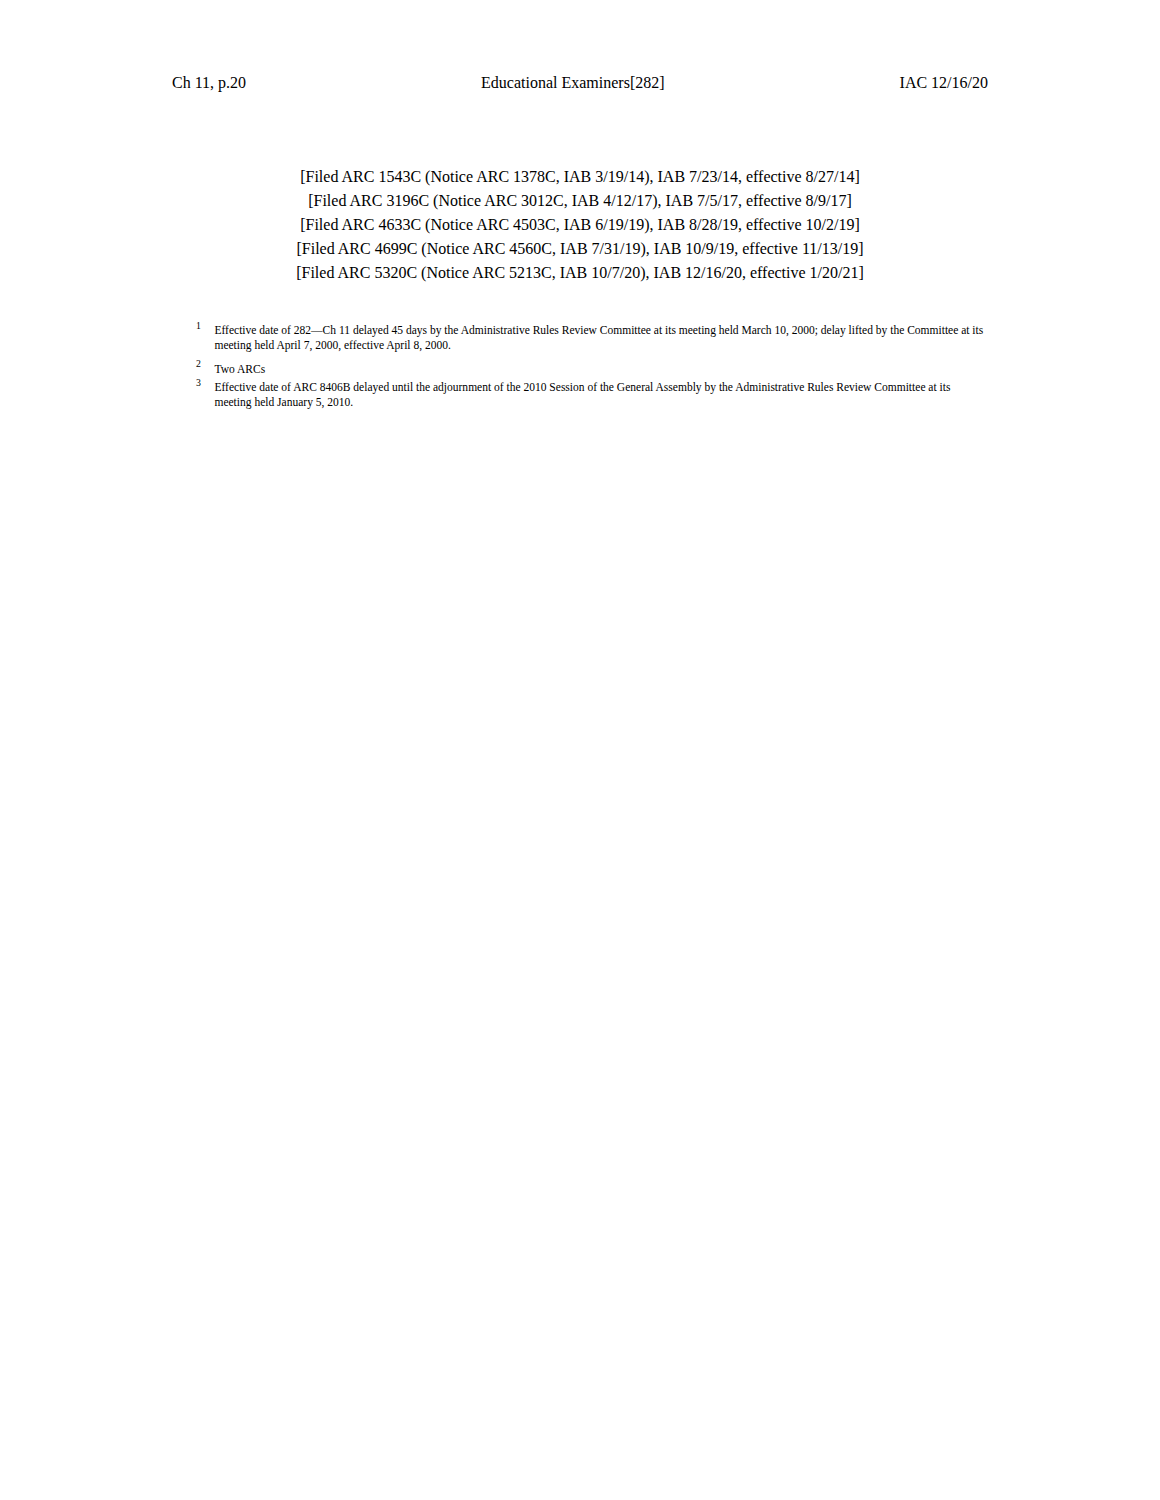Ch 11, p.20 Educational Examiners[282] IAC 12/16/20
[Filed ARC 1543C (Notice ARC 1378C, IAB 3/19/14), IAB 7/23/14, effective 8/27/14]
[Filed ARC 3196C (Notice ARC 3012C, IAB 4/12/17), IAB 7/5/17, effective 8/9/17]
[Filed ARC 4633C (Notice ARC 4503C, IAB 6/19/19), IAB 8/28/19, effective 10/2/19]
[Filed ARC 4699C (Notice ARC 4560C, IAB 7/31/19), IAB 10/9/19, effective 11/13/19]
[Filed ARC 5320C (Notice ARC 5213C, IAB 10/7/20), IAB 12/16/20, effective 1/20/21]
Effective date of 282—Ch 11 delayed 45 days by the Administrative Rules Review Committee at its meeting held March 10, 2000; delay lifted by the Committee at its meeting held April 7, 2000, effective April 8, 2000.
Two ARCs
Effective date of ARC 8406B delayed until the adjournment of the 2010 Session of the General Assembly by the Administrative Rules Review Committee at its meeting held January 5, 2010.